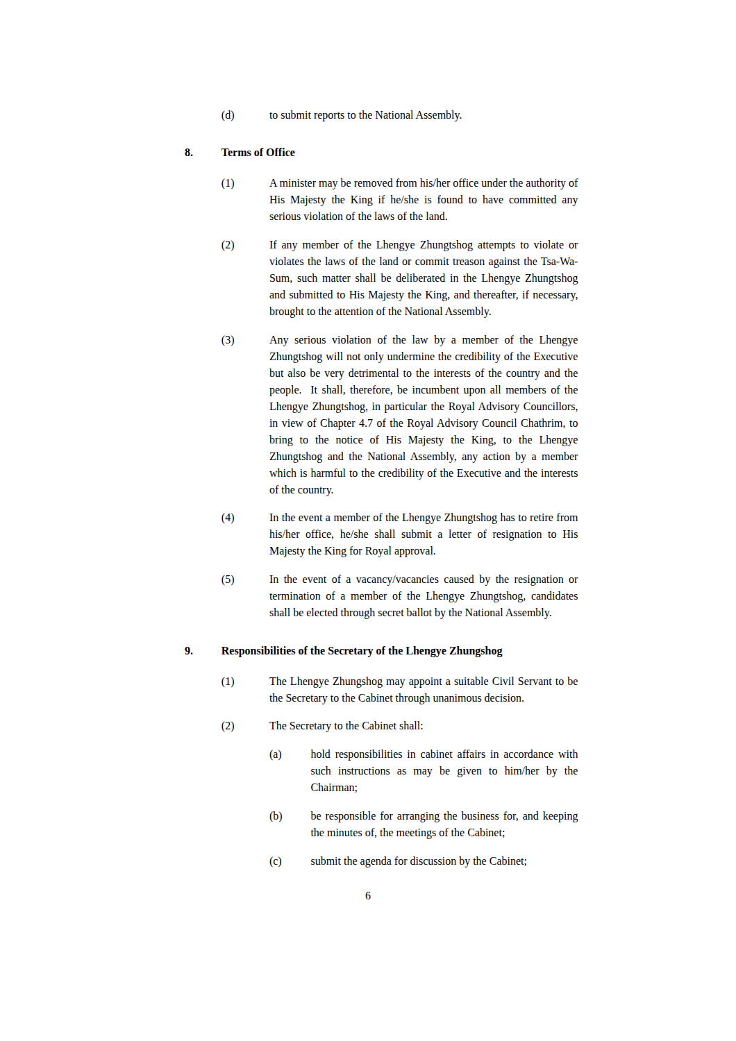(d)
to submit reports to the National Assembly.
8.
Terms of Office
(1)
A minister may be removed from his/her office under the authority of His Majesty the King if he/she is found to have committed any serious violation of the laws of the land.
(2)
If any member of the Lhengye Zhungtshog attempts to violate or violates the laws of the land or commit treason against the Tsa-Wa-Sum, such matter shall be deliberated in the Lhengye Zhungtshog and submitted to His Majesty the King, and thereafter, if necessary, brought to the attention of the National Assembly.
(3)
Any serious violation of the law by a member of the Lhengye Zhungtshog will not only undermine the credibility of the Executive but also be very detrimental to the interests of the country and the people. It shall, therefore, be incumbent upon all members of the Lhengye Zhungtshog, in particular the Royal Advisory Councillors, in view of Chapter 4.7 of the Royal Advisory Council Chathrim, to bring to the notice of His Majesty the King, to the Lhengye Zhungtshog and the National Assembly, any action by a member which is harmful to the credibility of the Executive and the interests of the country.
(4)
In the event a member of the Lhengye Zhungtshog has to retire from his/her office, he/she shall submit a letter of resignation to His Majesty the King for Royal approval.
(5)
In the event of a vacancy/vacancies caused by the resignation or termination of a member of the Lhengye Zhungtshog, candidates shall be elected through secret ballot by the National Assembly.
9.
Responsibilities of the Secretary of the Lhengye Zhungshog
(1)
The Lhengye Zhungshog may appoint a suitable Civil Servant to be the Secretary to the Cabinet through unanimous decision.
(2)
The Secretary to the Cabinet shall:
(a)
hold responsibilities in cabinet affairs in accordance with such instructions as may be given to him/her by the Chairman;
(b)
be responsible for arranging the business for, and keeping the minutes of, the meetings of the Cabinet;
(c)
submit the agenda for discussion by the Cabinet;
6